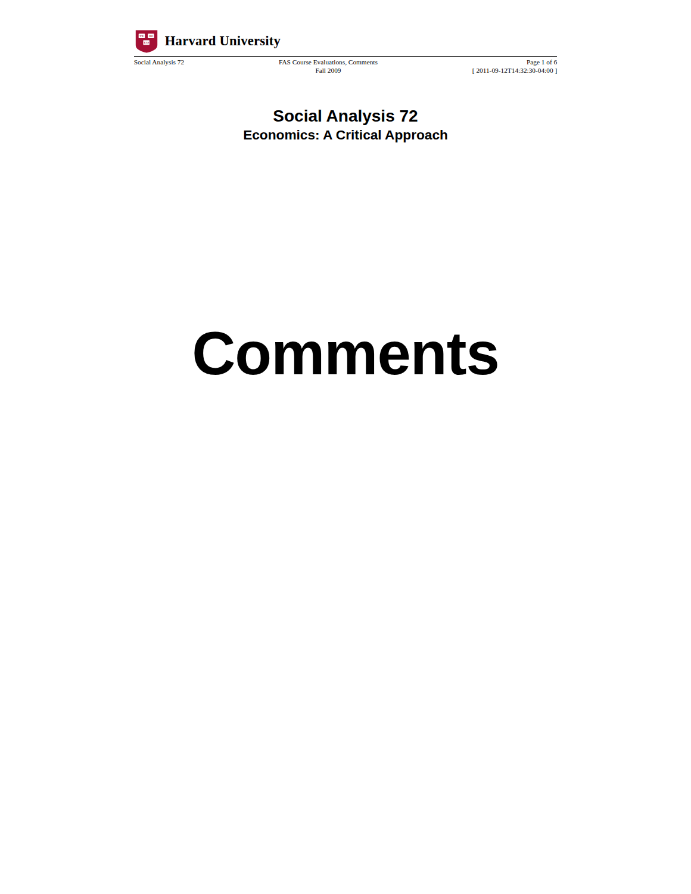VE RI TAS
Harvard University
Social Analysis 72
FAS Course Evaluations, Comments
Fall 2009
Page 1 of 6
[ 2011-09-12T14:32:30-04:00 ]
Social Analysis 72
Economics: A Critical Approach
Comments